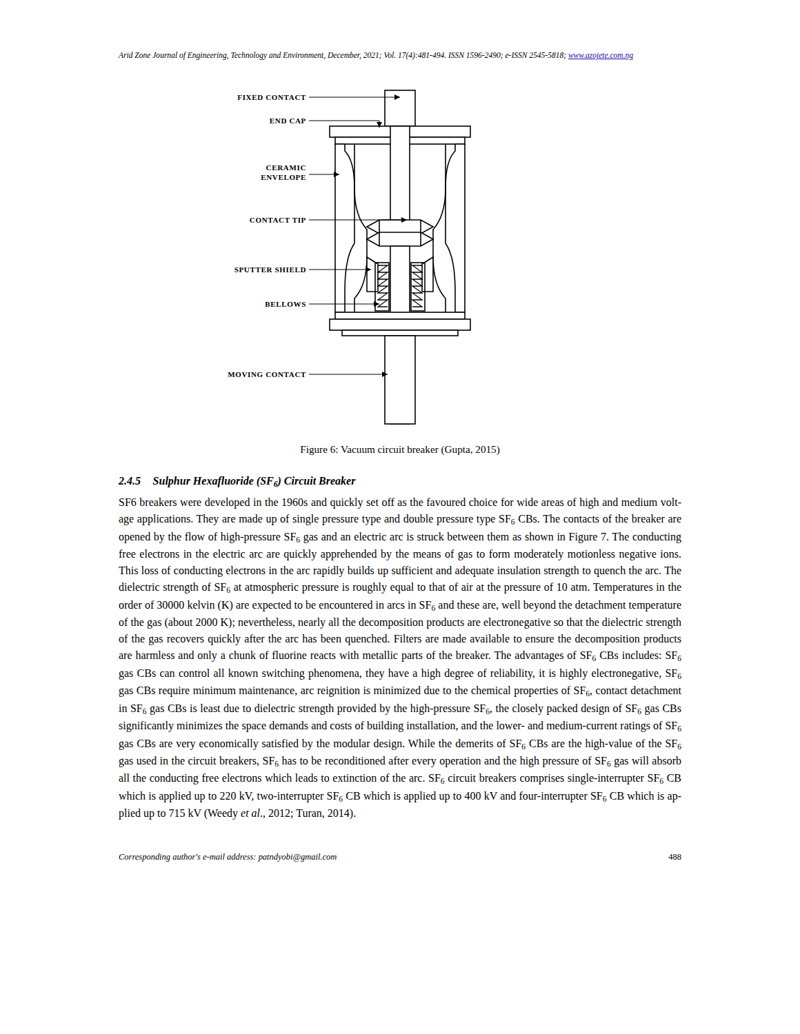Arid Zone Journal of Engineering, Technology and Environment, December, 2021; Vol. 17(4):481-494. ISSN 1596-2490; e-ISSN 2545-5818; www.azojete.com.ng
FIXED CONTACT END CAP CERAMIC ENVELOPE CONTACT TIP SPUTTER SHIELD BELLOWS MOVING CONTACT
Figure 6: Vacuum circuit breaker (Gupta, 2015)
2.4.5 Sulphur Hexafluoride (SF6) Circuit Breaker
SF6 breakers were developed in the 1960s and quickly set off as the favoured choice for wide areas of high and medium voltage applications. They are made up of single pressure type and double pressure type SF6 CBs. The contacts of the breaker are opened by the flow of high-pressure SF6 gas and an electric arc is struck between them as shown in Figure 7. The conducting free electrons in the electric arc are quickly apprehended by the means of gas to form moderately motionless negative ions. This loss of conducting electrons in the arc rapidly builds up sufficient and adequate insulation strength to quench the arc. The dielectric strength of SF6 at atmospheric pressure is roughly equal to that of air at the pressure of 10 atm. Temperatures in the order of 30000 kelvin (K) are expected to be encountered in arcs in SF6 and these are, well beyond the detachment temperature of the gas (about 2000 K); nevertheless, nearly all the decomposition products are electronegative so that the dielectric strength of the gas recovers quickly after the arc has been quenched. Filters are made available to ensure the decomposition products are harmless and only a chunk of fluorine reacts with metallic parts of the breaker. The advantages of SF6 CBs includes: SF6 gas CBs can control all known switching phenomena, they have a high degree of reliability, it is highly electronegative, SF6 gas CBs require minimum maintenance, arc reignition is minimized due to the chemical properties of SF6, contact detachment in SF6 gas CBs is least due to dielectric strength provided by the high-pressure SF6, the closely packed design of SF6 gas CBs significantly minimizes the space demands and costs of building installation, and the lower- and medium-current ratings of SF6 gas CBs are very economically satisfied by the modular design. While the demerits of SF6 CBs are the high-value of the SF6 gas used in the circuit breakers, SF6 has to be reconditioned after every operation and the high pressure of SF6 gas will absorb all the conducting free electrons which leads to extinction of the arc. SF6 circuit breakers comprises single-interrupter SF6 CB which is applied up to 220 kV, two-interrupter SF6 CB which is applied up to 400 kV and four-interrupter SF6 CB which is applied up to 715 kV (Weedy et al., 2012; Turan, 2014).
Corresponding author's e-mail address: patndyobi@gmail.com 488